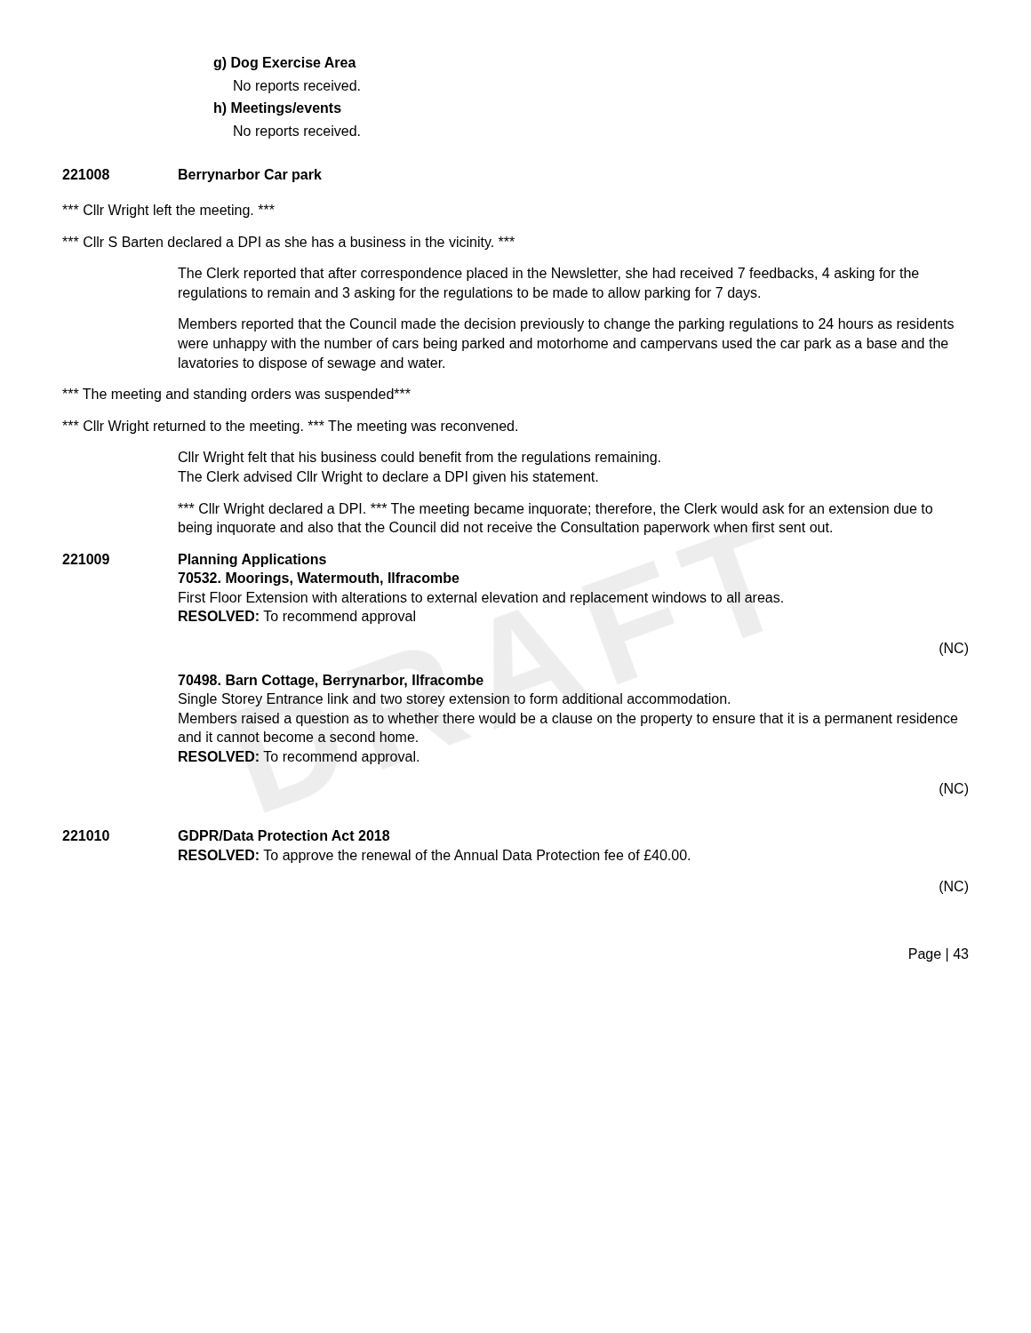DRAFT
g) Dog Exercise Area
No reports received.
h) Meetings/events
No reports received.
221008
Berrynarbor Car park
*** Cllr Wright left the meeting. ***
*** Cllr S Barten declared a DPI as she has a business in the vicinity. ***
The Clerk reported that after correspondence placed in the Newsletter, she had received 7 feedbacks, 4 asking for the regulations to remain and 3 asking for the regulations to be made to allow parking for 7 days.
Members reported that the Council made the decision previously to change the parking regulations to 24 hours as residents were unhappy with the number of cars being parked and motorhome and campervans used the car park as a base and the lavatories to dispose of sewage and water.
*** The meeting and standing orders was suspended***
*** Cllr Wright returned to the meeting. *** The meeting was reconvened.
Cllr Wright felt that his business could benefit from the regulations remaining.
The Clerk advised Cllr Wright to declare a DPI given his statement.
*** Cllr Wright declared a DPI. *** The meeting became inquorate; therefore, the Clerk would ask for an extension due to being inquorate and also that the Council did not receive the Consultation paperwork when first sent out.
221009
Planning Applications
70532. Moorings, Watermouth, Ilfracombe
First Floor Extension with alterations to external elevation and replacement windows to all areas.
RESOLVED: To recommend approval
(NC)
70498. Barn Cottage, Berrynarbor, Ilfracombe
Single Storey Entrance link and two storey extension to form additional accommodation.
Members raised a question as to whether there would be a clause on the property to ensure that it is a permanent residence and it cannot become a second home.
RESOLVED: To recommend approval.
(NC)
221010
GDPR/Data Protection Act 2018
RESOLVED: To approve the renewal of the Annual Data Protection fee of £40.00.
(NC)
Page | 43